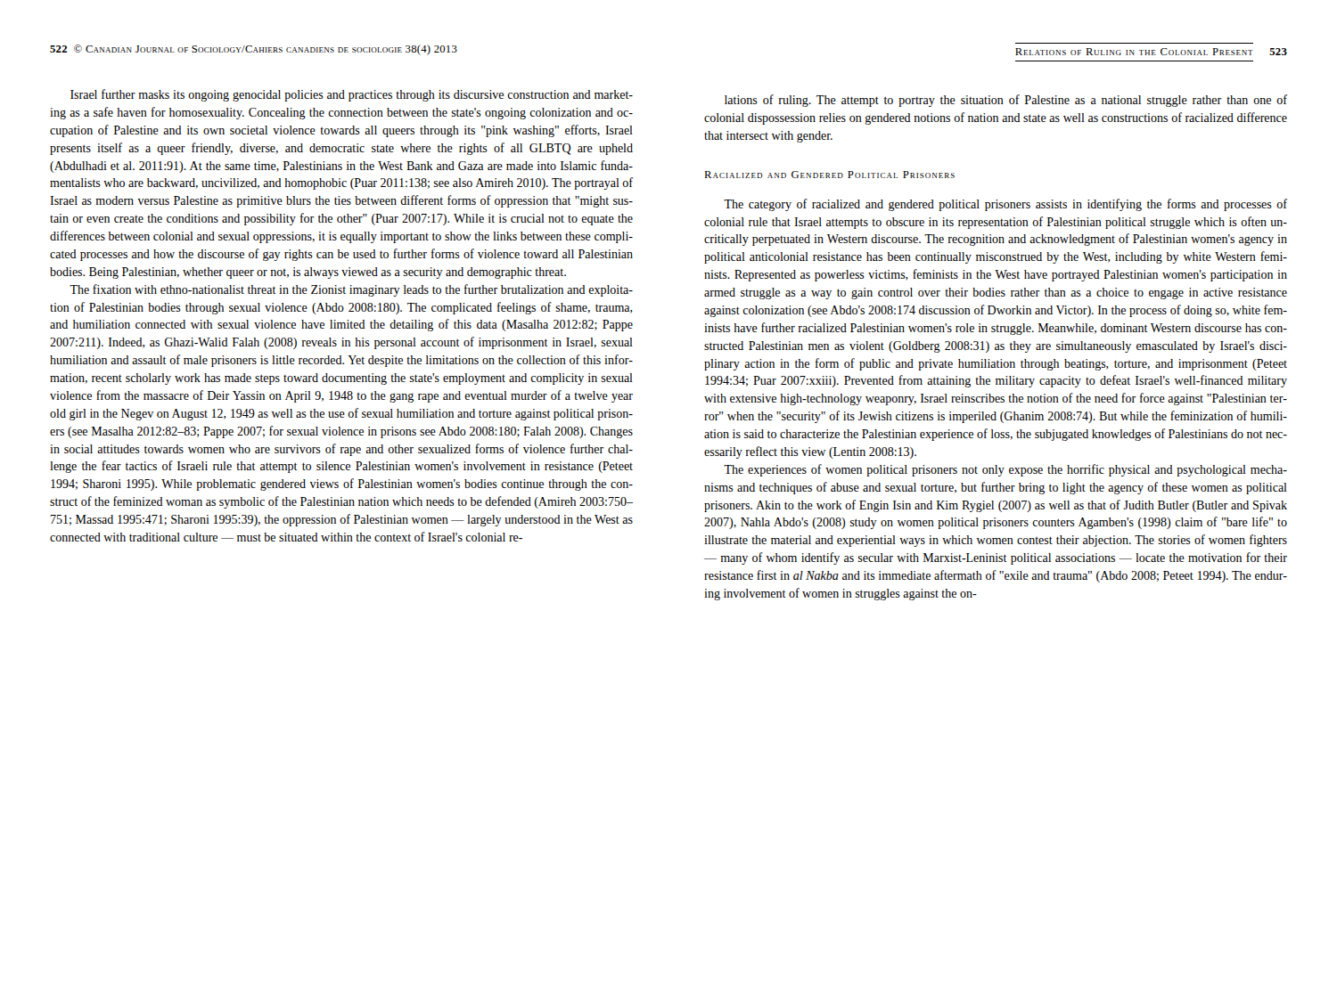522 © Canadian Journal of Sociology/Cahiers canadiens de sociologie 38(4) 2013
Israel further masks its ongoing genocidal policies and practices through its discursive construction and marketing as a safe haven for homosexuality. Concealing the connection between the state's ongoing colonization and occupation of Palestine and its own societal violence towards all queers through its "pink washing" efforts, Israel presents itself as a queer friendly, diverse, and democratic state where the rights of all GLBTQ are upheld (Abdulhadi et al. 2011:91). At the same time, Palestinians in the West Bank and Gaza are made into Islamic fundamentalists who are backward, uncivilized, and homophobic (Puar 2011:138; see also Amireh 2010). The portrayal of Israel as modern versus Palestine as primitive blurs the ties between different forms of oppression that "might sustain or even create the conditions and possibility for the other" (Puar 2007:17). While it is crucial not to equate the differences between colonial and sexual oppressions, it is equally important to show the links between these complicated processes and how the discourse of gay rights can be used to further forms of violence toward all Palestinian bodies. Being Palestinian, whether queer or not, is always viewed as a security and demographic threat.
The fixation with ethno-nationalist threat in the Zionist imaginary leads to the further brutalization and exploitation of Palestinian bodies through sexual violence (Abdo 2008:180). The complicated feelings of shame, trauma, and humiliation connected with sexual violence have limited the detailing of this data (Masalha 2012:82; Pappe 2007:211). Indeed, as Ghazi-Walid Falah (2008) reveals in his personal account of imprisonment in Israel, sexual humiliation and assault of male prisoners is little recorded. Yet despite the limitations on the collection of this information, recent scholarly work has made steps toward documenting the state's employment and complicity in sexual violence from the massacre of Deir Yassin on April 9, 1948 to the gang rape and eventual murder of a twelve year old girl in the Negev on August 12, 1949 as well as the use of sexual humiliation and torture against political prisoners (see Masalha 2012:82–83; Pappe 2007; for sexual violence in prisons see Abdo 2008:180; Falah 2008). Changes in social attitudes towards women who are survivors of rape and other sexualized forms of violence further challenge the fear tactics of Israeli rule that attempt to silence Palestinian women's involvement in resistance (Peteet 1994; Sharoni 1995). While problematic gendered views of Palestinian women's bodies continue through the construct of the feminized woman as symbolic of the Palestinian nation which needs to be defended (Amireh 2003:750–751; Massad 1995:471; Sharoni 1995:39), the oppression of Palestinian women — largely understood in the West as connected with traditional culture — must be situated within the context of Israel's colonial re-
Relations of Ruling in the Colonial Present 523
lations of ruling. The attempt to portray the situation of Palestine as a national struggle rather than one of colonial dispossession relies on gendered notions of nation and state as well as constructions of racialized difference that intersect with gender.
Racialized and Gendered Political Prisoners
The category of racialized and gendered political prisoners assists in identifying the forms and processes of colonial rule that Israel attempts to obscure in its representation of Palestinian political struggle which is often uncritically perpetuated in Western discourse. The recognition and acknowledgment of Palestinian women's agency in political anticolonial resistance has been continually misconstrued by the West, including by white Western feminists. Represented as powerless victims, feminists in the West have portrayed Palestinian women's participation in armed struggle as a way to gain control over their bodies rather than as a choice to engage in active resistance against colonization (see Abdo's 2008:174 discussion of Dworkin and Victor). In the process of doing so, white feminists have further racialized Palestinian women's role in struggle. Meanwhile, dominant Western discourse has constructed Palestinian men as violent (Goldberg 2008:31) as they are simultaneously emasculated by Israel's disciplinary action in the form of public and private humiliation through beatings, torture, and imprisonment (Peteet 1994:34; Puar 2007:xxiii). Prevented from attaining the military capacity to defeat Israel's well-financed military with extensive high-technology weaponry, Israel reinscribes the notion of the need for force against "Palestinian terror" when the "security" of its Jewish citizens is imperiled (Ghanim 2008:74). But while the feminization of humiliation is said to characterize the Palestinian experience of loss, the subjugated knowledges of Palestinians do not necessarily reflect this view (Lentin 2008:13).
The experiences of women political prisoners not only expose the horrific physical and psychological mechanisms and techniques of abuse and sexual torture, but further bring to light the agency of these women as political prisoners. Akin to the work of Engin Isin and Kim Rygiel (2007) as well as that of Judith Butler (Butler and Spivak 2007), Nahla Abdo's (2008) study on women political prisoners counters Agamben's (1998) claim of "bare life" to illustrate the material and experiential ways in which women contest their abjection. The stories of women fighters — many of whom identify as secular with Marxist-Leninist political associations — locate the motivation for their resistance first in al Nakba and its immediate aftermath of "exile and trauma" (Abdo 2008; Peteet 1994). The enduring involvement of women in struggles against the on-